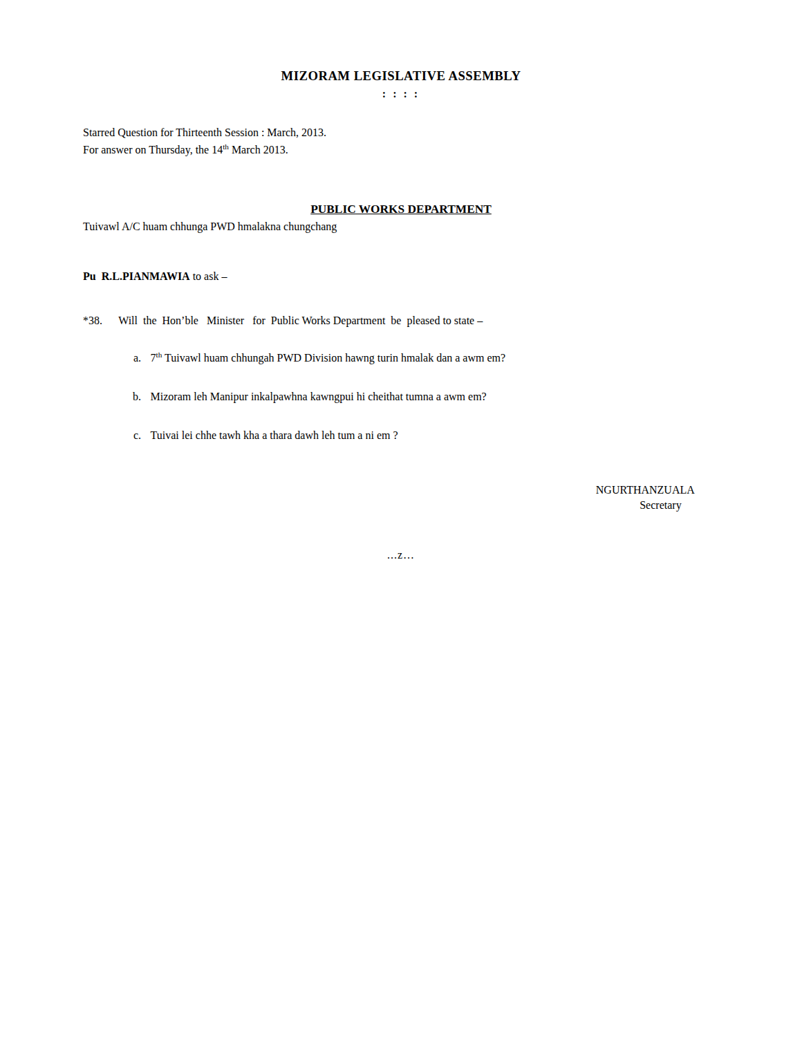MIZORAM LEGISLATIVE ASSEMBLY
: : : :
Starred Question for Thirteenth Session : March, 2013.
For answer on Thursday, the 14th March 2013.
PUBLIC WORKS DEPARTMENT
Tuivawl A/C huam chhunga PWD hmalakna chungchang
Pu R.L.PIANMAWIA to ask –
*38.
Will the Hon’ble Minister for Public Works Department be pleased to state –
7th Tuivawl huam chhungah PWD Division hawng turin hmalak dan a awm em?
Mizoram leh Manipur inkalpawhna kawngpui hi cheithat tumna a awm em?
Tuivai lei chhe tawh kha a thara dawh leh tum a ni em ?
NGURTHANZUALA
Secretary
...z…